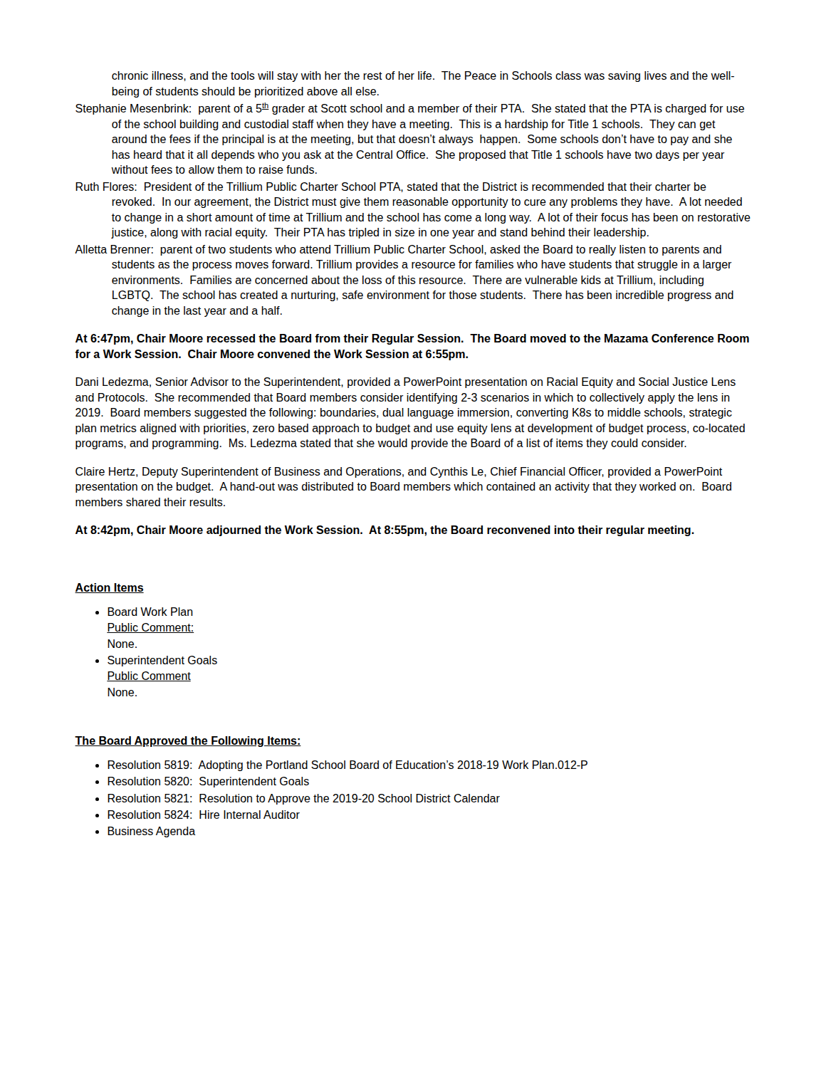chronic illness, and the tools will stay with her the rest of her life. The Peace in Schools class was saving lives and the well-being of students should be prioritized above all else.
Stephanie Mesenbrink: parent of a 5th grader at Scott school and a member of their PTA. She stated that the PTA is charged for use of the school building and custodial staff when they have a meeting. This is a hardship for Title 1 schools. They can get around the fees if the principal is at the meeting, but that doesn’t always happen. Some schools don’t have to pay and she has heard that it all depends who you ask at the Central Office. She proposed that Title 1 schools have two days per year without fees to allow them to raise funds.
Ruth Flores: President of the Trillium Public Charter School PTA, stated that the District is recommended that their charter be revoked. In our agreement, the District must give them reasonable opportunity to cure any problems they have. A lot needed to change in a short amount of time at Trillium and the school has come a long way. A lot of their focus has been on restorative justice, along with racial equity. Their PTA has tripled in size in one year and stand behind their leadership.
Alletta Brenner: parent of two students who attend Trillium Public Charter School, asked the Board to really listen to parents and students as the process moves forward. Trillium provides a resource for families who have students that struggle in a larger environments. Families are concerned about the loss of this resource. There are vulnerable kids at Trillium, including LGBTQ. The school has created a nurturing, safe environment for those students. There has been incredible progress and change in the last year and a half.
At 6:47pm, Chair Moore recessed the Board from their Regular Session. The Board moved to the Mazama Conference Room for a Work Session. Chair Moore convened the Work Session at 6:55pm.
Dani Ledezma, Senior Advisor to the Superintendent, provided a PowerPoint presentation on Racial Equity and Social Justice Lens and Protocols. She recommended that Board members consider identifying 2-3 scenarios in which to collectively apply the lens in 2019. Board members suggested the following: boundaries, dual language immersion, converting K8s to middle schools, strategic plan metrics aligned with priorities, zero based approach to budget and use equity lens at development of budget process, co-located programs, and programming. Ms. Ledezma stated that she would provide the Board of a list of items they could consider.
Claire Hertz, Deputy Superintendent of Business and Operations, and Cynthis Le, Chief Financial Officer, provided a PowerPoint presentation on the budget. A hand-out was distributed to Board members which contained an activity that they worked on. Board members shared their results.
At 8:42pm, Chair Moore adjourned the Work Session. At 8:55pm, the Board reconvened into their regular meeting.
Action Items
Board Work Plan
Public Comment:
None.
Superintendent Goals
Public Comment
None.
The Board Approved the Following Items:
Resolution 5819: Adopting the Portland School Board of Education’s 2018-19 Work Plan.012-P
Resolution 5820: Superintendent Goals
Resolution 5821: Resolution to Approve the 2019-20 School District Calendar
Resolution 5824: Hire Internal Auditor
Business Agenda